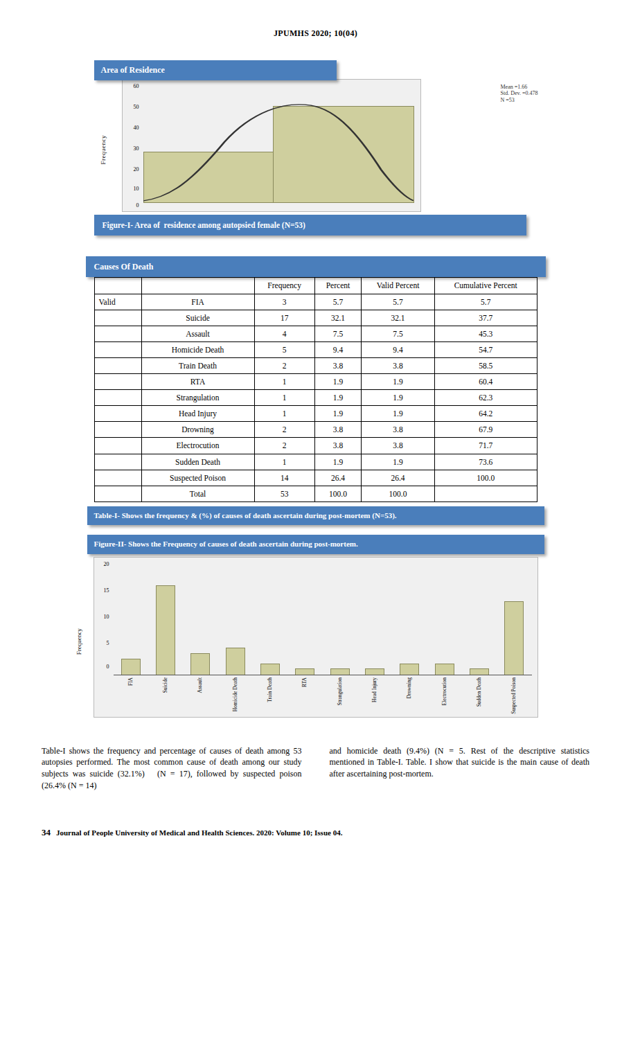JPUMHS 2020; 10(04)
Area of Residence
Mean =1.66
Std. Dev. =0.478
N =53
Frequency
60 50 40 30 20 10 0
Figure-I- Area of residence among autopsied female (N=53)
Causes Of Death
| | | Frequency | Percent | Valid Percent | Cumulative Percent |
| --- | --- | --- | --- | --- | --- |
| Valid | FIA | 3 | 5.7 | 5.7 | 5.7 |
| | Suicide | 17 | 32.1 | 32.1 | 37.7 |
| | Assault | 4 | 7.5 | 7.5 | 45.3 |
| | Homicide Death | 5 | 9.4 | 9.4 | 54.7 |
| | Train Death | 2 | 3.8 | 3.8 | 58.5 |
| | RTA | 1 | 1.9 | 1.9 | 60.4 |
| | Strangulation | 1 | 1.9 | 1.9 | 62.3 |
| | Head Injury | 1 | 1.9 | 1.9 | 64.2 |
| | Drowning | 2 | 3.8 | 3.8 | 67.9 |
| | Electrocution | 2 | 3.8 | 3.8 | 71.7 |
| | Sudden Death | 1 | 1.9 | 1.9 | 73.6 |
| | Suspected Poison | 14 | 26.4 | 26.4 | 100.0 |
| | Total | 53 | 100.0 | 100.0 | |
Table-I- Shows the frequency & (%) of causes of death ascertain during post-mortem (N=53).
Figure-II- Shows the Frequency of causes of death ascertain during post-mortem.
Frequency
20 15 10 5 0
FIA
Suicide
Assault
Homicide Death
Train Death
RTA
Strangulation
Head Injury
Drowning
Electrocution
Sudden Death
Suspected Poison
Table-I shows the frequency and percentage of causes of death among 53 autopsies performed. The most common cause of death among our study subjects was suicide (32.1%) (N = 17), followed by suspected poison (26.4% (N = 14)
and homicide death (9.4%) (N = 5. Rest of the descriptive statistics mentioned in Table-I. Table. I show that suicide is the main cause of death after ascertaining post-mortem.
34 Journal of People University of Medical and Health Sciences. 2020: Volume 10; Issue 04.